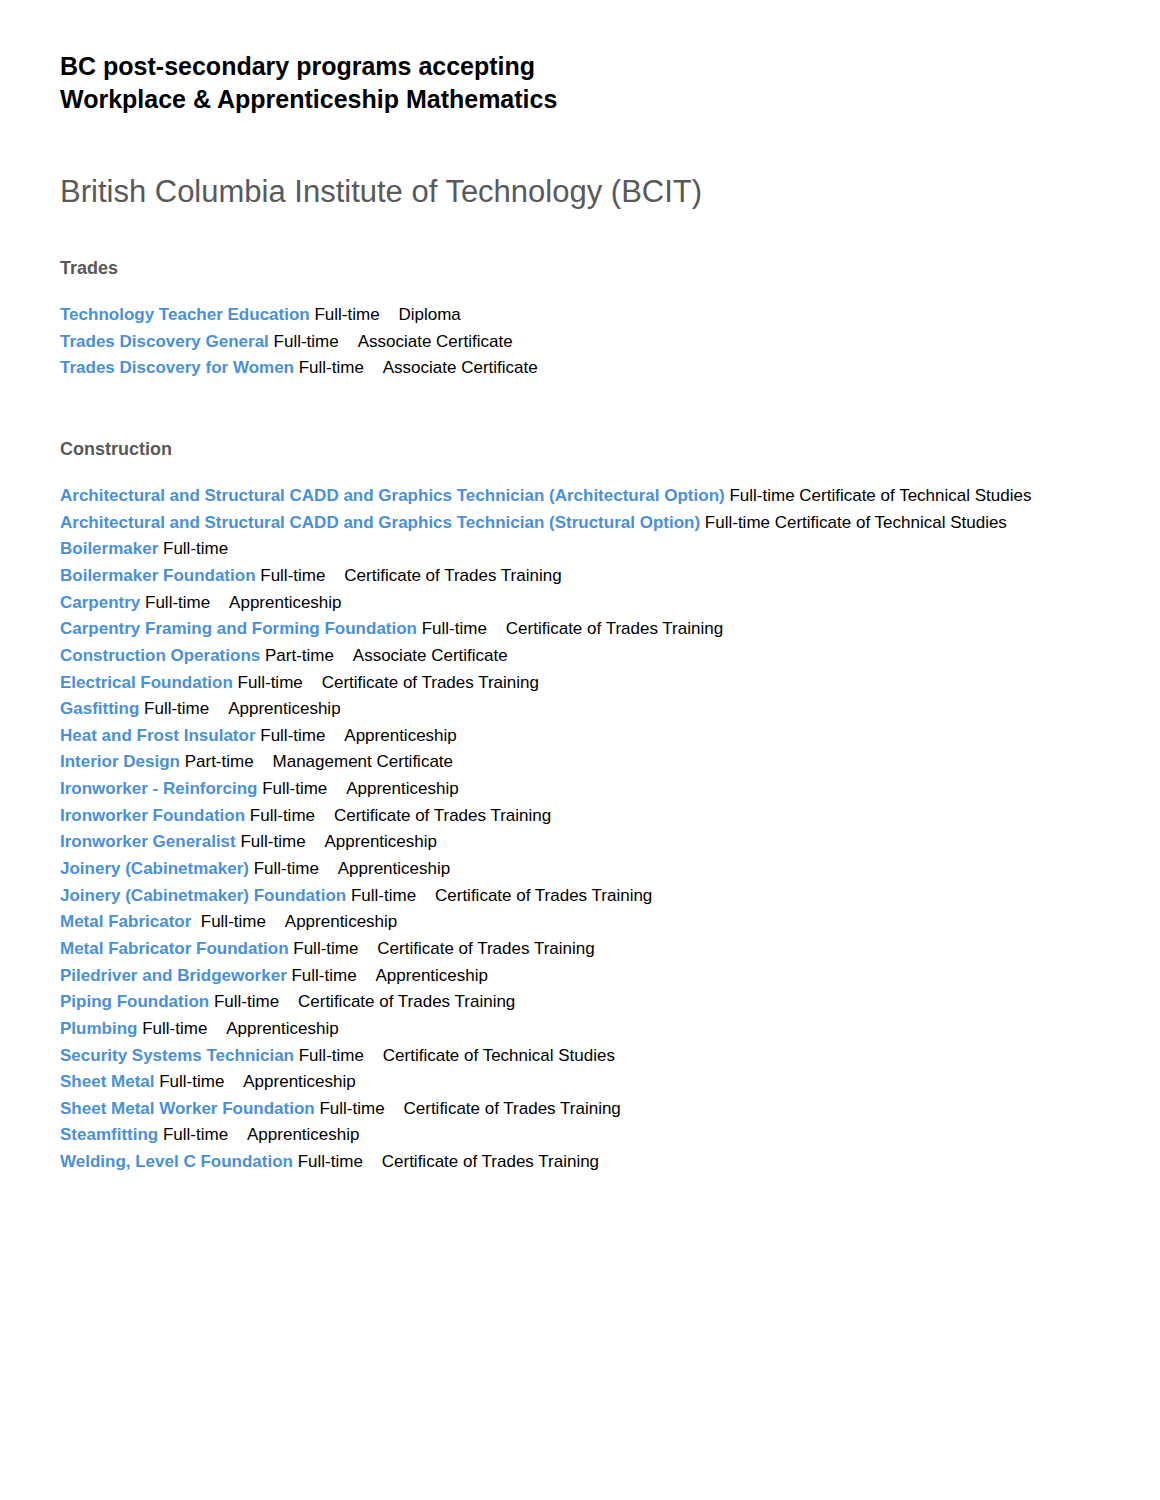BC post-secondary programs accepting
Workplace & Apprenticeship Mathematics
British Columbia Institute of Technology (BCIT)
Trades
Technology Teacher Education Full-time Diploma
Trades Discovery General Full-time Associate Certificate
Trades Discovery for Women Full-time Associate Certificate
Construction
Architectural and Structural CADD and Graphics Technician (Architectural Option) Full-time Certificate of Technical Studies
Architectural and Structural CADD and Graphics Technician (Structural Option) Full-time Certificate of Technical Studies
Boilermaker Full-time
Boilermaker Foundation Full-time Certificate of Trades Training
Carpentry Full-time Apprenticeship
Carpentry Framing and Forming Foundation Full-time Certificate of Trades Training
Construction Operations Part-time Associate Certificate
Electrical Foundation Full-time Certificate of Trades Training
Gasfitting Full-time Apprenticeship
Heat and Frost Insulator Full-time Apprenticeship
Interior Design Part-time Management Certificate
Ironworker - Reinforcing Full-time Apprenticeship
Ironworker Foundation Full-time Certificate of Trades Training
Ironworker Generalist Full-time Apprenticeship
Joinery (Cabinetmaker) Full-time Apprenticeship
Joinery (Cabinetmaker) Foundation Full-time Certificate of Trades Training
Metal Fabricator Full-time Apprenticeship
Metal Fabricator Foundation Full-time Certificate of Trades Training
Piledriver and Bridgeworker Full-time Apprenticeship
Piping Foundation Full-time Certificate of Trades Training
Plumbing Full-time Apprenticeship
Security Systems Technician Full-time Certificate of Technical Studies
Sheet Metal Full-time Apprenticeship
Sheet Metal Worker Foundation Full-time Certificate of Trades Training
Steamfitting Full-time Apprenticeship
Welding, Level C Foundation Full-time Certificate of Trades Training